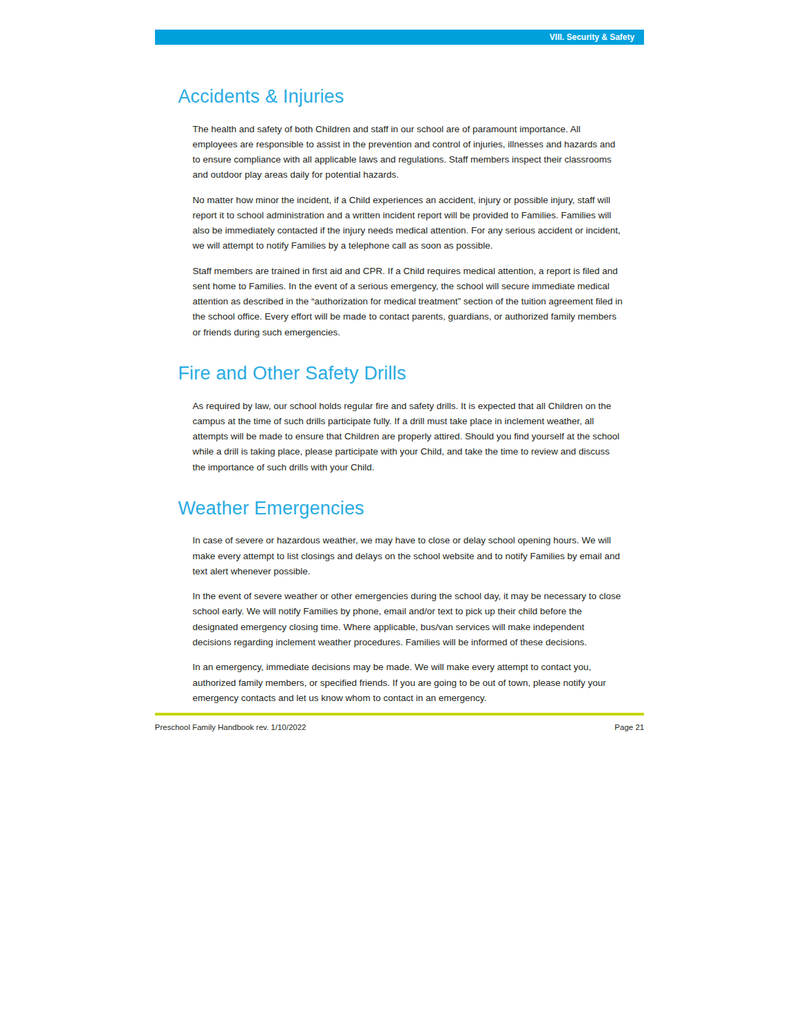VIII. Security & Safety
Accidents & Injuries
The health and safety of both Children and staff in our school are of paramount importance. All employees are responsible to assist in the prevention and control of injuries, illnesses and hazards and to ensure compliance with all applicable laws and regulations. Staff members inspect their classrooms and outdoor play areas daily for potential hazards.
No matter how minor the incident, if a Child experiences an accident, injury or possible injury, staff will report it to school administration and a written incident report will be provided to Families. Families will also be immediately contacted if the injury needs medical attention. For any serious accident or incident, we will attempt to notify Families by a telephone call as soon as possible.
Staff members are trained in first aid and CPR. If a Child requires medical attention, a report is filed and sent home to Families. In the event of a serious emergency, the school will secure immediate medical attention as described in the “authorization for medical treatment” section of the tuition agreement filed in the school office. Every effort will be made to contact parents, guardians, or authorized family members or friends during such emergencies.
Fire and Other Safety Drills
As required by law, our school holds regular fire and safety drills. It is expected that all Children on the campus at the time of such drills participate fully. If a drill must take place in inclement weather, all attempts will be made to ensure that Children are properly attired. Should you find yourself at the school while a drill is taking place, please participate with your Child, and take the time to review and discuss the importance of such drills with your Child.
Weather Emergencies
In case of severe or hazardous weather, we may have to close or delay school opening hours. We will make every attempt to list closings and delays on the school website and to notify Families by email and text alert whenever possible.
In the event of severe weather or other emergencies during the school day, it may be necessary to close school early. We will notify Families by phone, email and/or text to pick up their child before the designated emergency closing time. Where applicable, bus/van services will make independent decisions regarding inclement weather procedures. Families will be informed of these decisions.
In an emergency, immediate decisions may be made. We will make every attempt to contact you, authorized family members, or specified friends. If you are going to be out of town, please notify your emergency contacts and let us know whom to contact in an emergency.
Preschool Family Handbook rev. 1/10/2022 Page 21